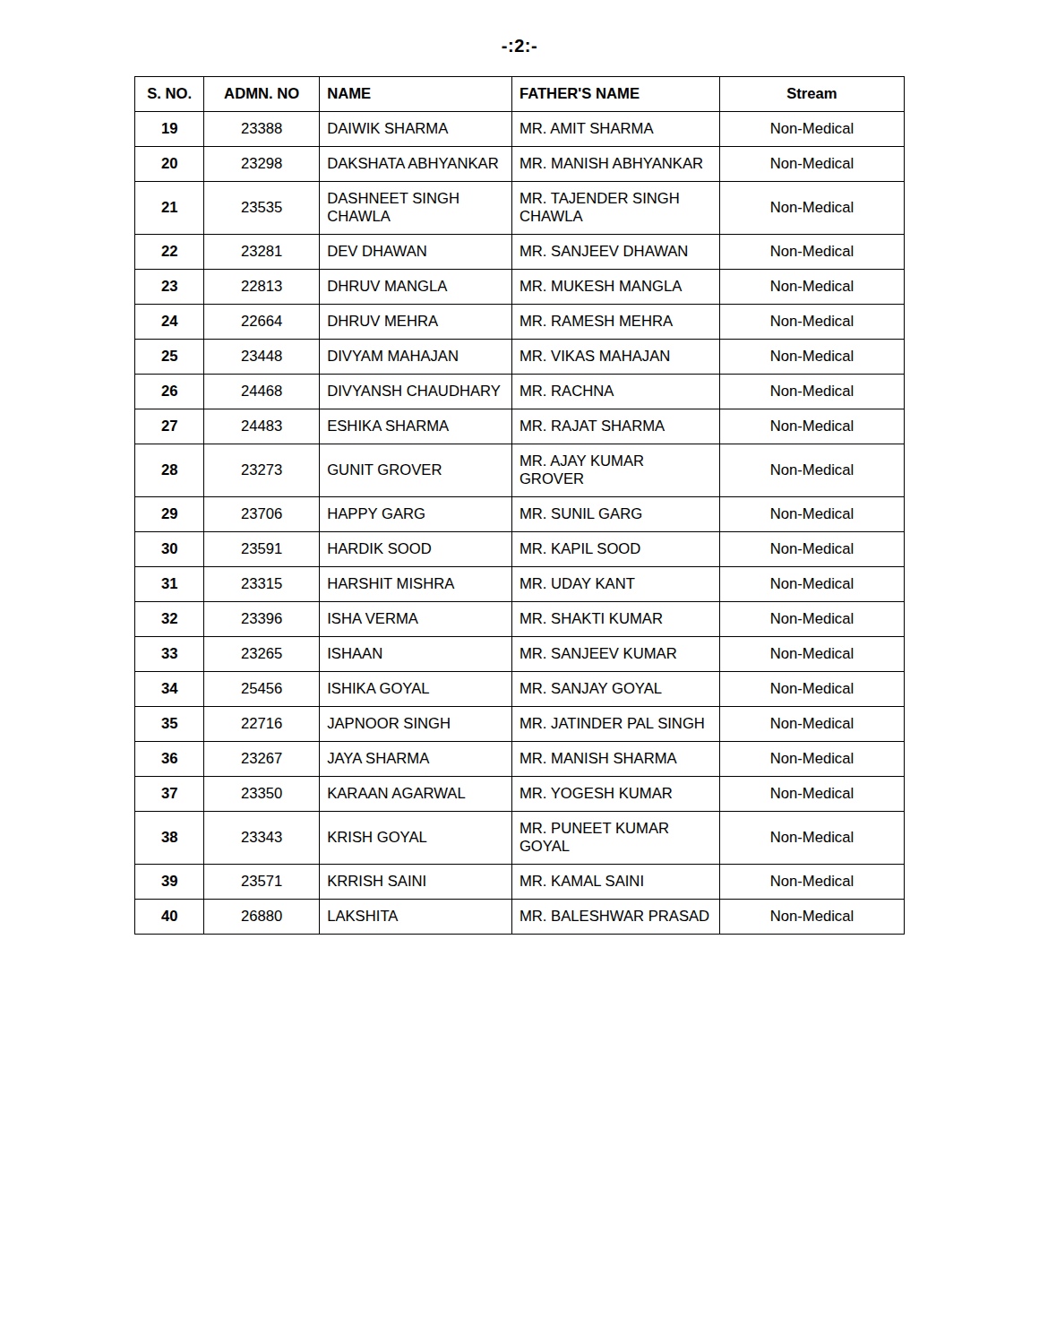-:2:-
| S. NO. | ADMN. NO | NAME | FATHER'S NAME | Stream |
| --- | --- | --- | --- | --- |
| 19 | 23388 | DAIWIK SHARMA | MR. AMIT SHARMA | Non-Medical |
| 20 | 23298 | DAKSHATA ABHYANKAR | MR. MANISH ABHYANKAR | Non-Medical |
| 21 | 23535 | DASHNEET SINGH CHAWLA | MR. TAJENDER SINGH CHAWLA | Non-Medical |
| 22 | 23281 | DEV DHAWAN | MR. SANJEEV DHAWAN | Non-Medical |
| 23 | 22813 | DHRUV MANGLA | MR. MUKESH MANGLA | Non-Medical |
| 24 | 22664 | DHRUV MEHRA | MR. RAMESH MEHRA | Non-Medical |
| 25 | 23448 | DIVYAM MAHAJAN | MR. VIKAS MAHAJAN | Non-Medical |
| 26 | 24468 | DIVYANSH CHAUDHARY | MR. RACHNA | Non-Medical |
| 27 | 24483 | ESHIKA SHARMA | MR. RAJAT SHARMA | Non-Medical |
| 28 | 23273 | GUNIT GROVER | MR. AJAY KUMAR GROVER | Non-Medical |
| 29 | 23706 | HAPPY GARG | MR. SUNIL GARG | Non-Medical |
| 30 | 23591 | HARDIK SOOD | MR. KAPIL SOOD | Non-Medical |
| 31 | 23315 | HARSHIT MISHRA | MR. UDAY KANT | Non-Medical |
| 32 | 23396 | ISHA VERMA | MR. SHAKTI KUMAR | Non-Medical |
| 33 | 23265 | ISHAAN | MR. SANJEEV KUMAR | Non-Medical |
| 34 | 25456 | ISHIKA GOYAL | MR. SANJAY GOYAL | Non-Medical |
| 35 | 22716 | JAPNOOR SINGH | MR. JATINDER PAL SINGH | Non-Medical |
| 36 | 23267 | JAYA SHARMA | MR. MANISH SHARMA | Non-Medical |
| 37 | 23350 | KARAAN AGARWAL | MR. YOGESH KUMAR | Non-Medical |
| 38 | 23343 | KRISH GOYAL | MR. PUNEET KUMAR GOYAL | Non-Medical |
| 39 | 23571 | KRRISH SAINI | MR. KAMAL SAINI | Non-Medical |
| 40 | 26880 | LAKSHITA | MR. BALESHWAR PRASAD | Non-Medical |